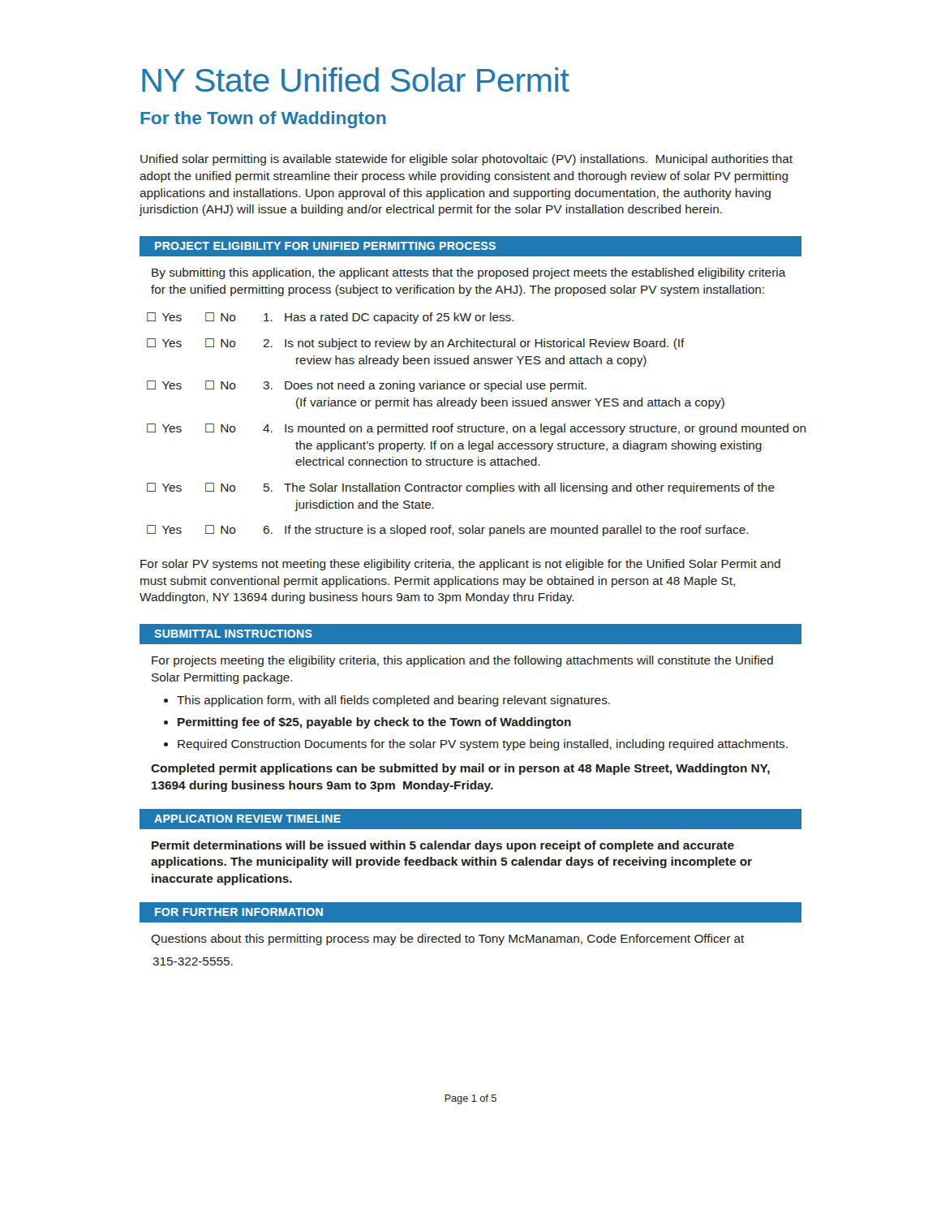NY State Unified Solar Permit
For the Town of Waddington
Unified solar permitting is available statewide for eligible solar photovoltaic (PV) installations. Municipal authorities that adopt the unified permit streamline their process while providing consistent and thorough review of solar PV permitting applications and installations. Upon approval of this application and supporting documentation, the authority having jurisdiction (AHJ) will issue a building and/or electrical permit for the solar PV installation described herein.
Project Eligibility for Unified Permitting Process
By submitting this application, the applicant attests that the proposed project meets the established eligibility criteria for the unified permitting process (subject to verification by the AHJ). The proposed solar PV system installation:
| ☐ Yes | ☐ No | 1. | Has a rated DC capacity of 25 kW or less. |
| ☐ Yes | ☐ No | 2. | Is not subject to review by an Architectural or Historical Review Board. (If review has already been issued answer YES and attach a copy) |
| ☐ Yes | ☐ No | 3. | Does not need a zoning variance or special use permit. (If variance or permit has already been issued answer YES and attach a copy) |
| ☐ Yes | ☐ No | 4. | Is mounted on a permitted roof structure, on a legal accessory structure, or ground mounted on the applicant’s property. If on a legal accessory structure, a diagram showing existing electrical connection to structure is attached. |
| ☐ Yes | ☐ No | 5. | The Solar Installation Contractor complies with all licensing and other requirements of the jurisdiction and the State. |
| ☐ Yes | ☐ No | 6. | If the structure is a sloped roof, solar panels are mounted parallel to the roof surface. |
For solar PV systems not meeting these eligibility criteria, the applicant is not eligible for the Unified Solar Permit and must submit conventional permit applications. Permit applications may be obtained in person at 48 Maple St, Waddington, NY 13694 during business hours 9am to 3pm Monday thru Friday.
Submittal Instructions
For projects meeting the eligibility criteria, this application and the following attachments will constitute the Unified Solar Permitting package.
This application form, with all fields completed and bearing relevant signatures.
Permitting fee of $25, payable by check to the Town of Waddington
Required Construction Documents for the solar PV system type being installed, including required attachments.
Completed permit applications can be submitted by mail or in person at 48 Maple Street, Waddington NY, 13694 during business hours 9am to 3pm Monday-Friday.
Application Review Timeline
Permit determinations will be issued within 5 calendar days upon receipt of complete and accurate applications. The municipality will provide feedback within 5 calendar days of receiving incomplete or inaccurate applications.
For Further Information
Questions about this permitting process may be directed to Tony McManaman, Code Enforcement Officer at
315-322-5555.
Page 1 of 5